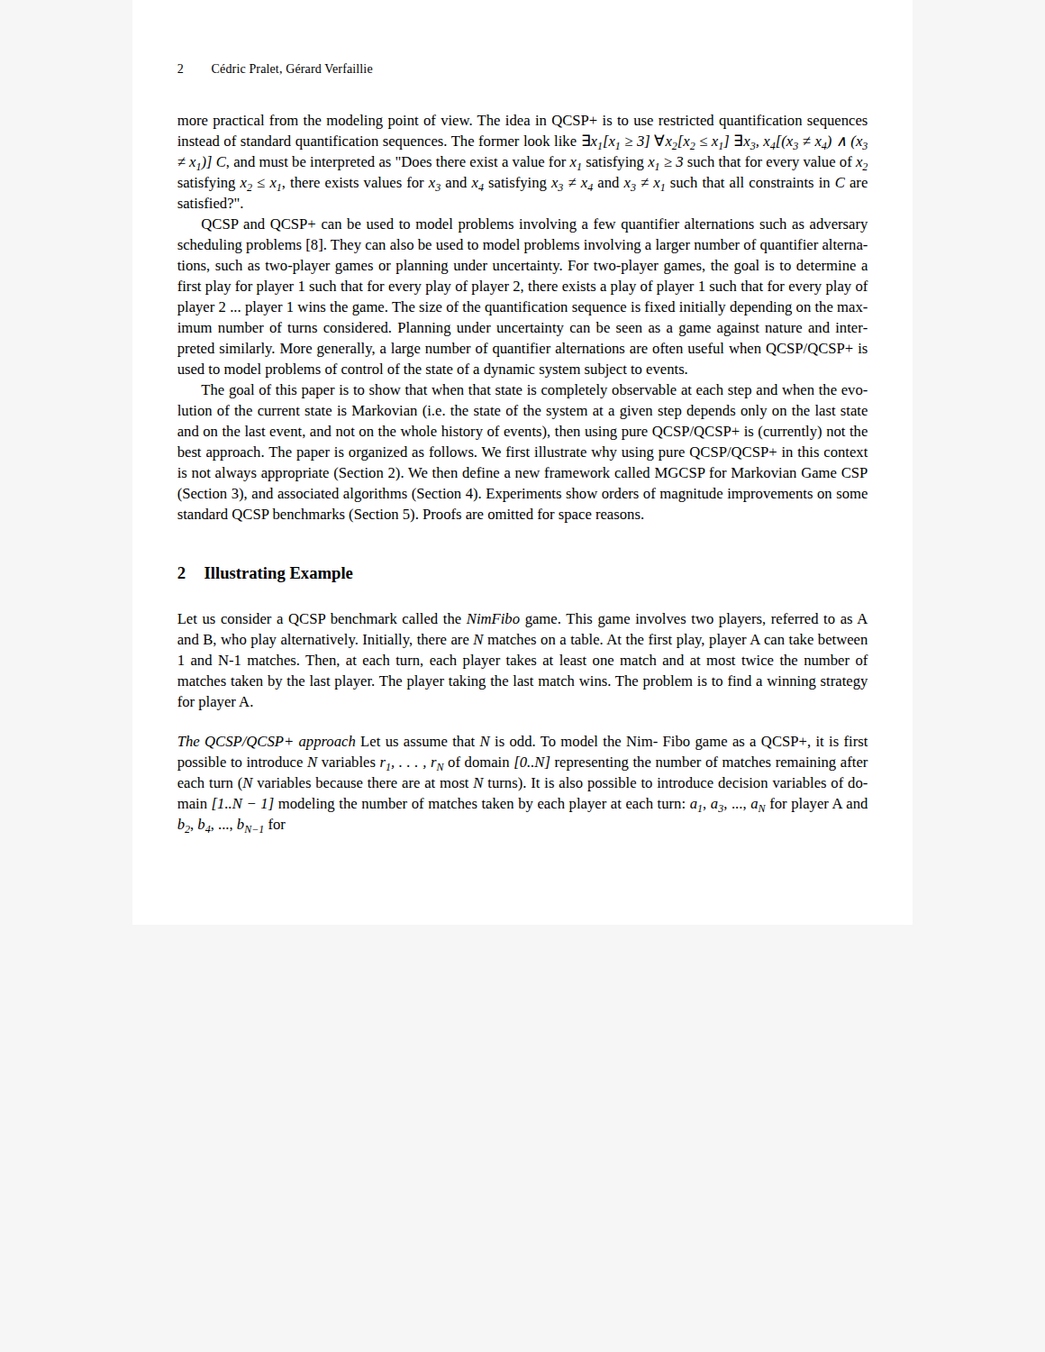2 Cédric Pralet, Gérard Verfaillie
more practical from the modeling point of view. The idea in QCSP+ is to use restricted quantification sequences instead of standard quantification sequences. The former look like ∃x1[x1 ≥ 3] ∀x2[x2 ≤ x1] ∃x3, x4[(x3 ≠ x4) ∧ (x3 ≠ x1)] C, and must be interpreted as "Does there exist a value for x1 satisfying x1 ≥ 3 such that for every value of x2 satisfying x2 ≤ x1, there exists values for x3 and x4 satisfying x3 ≠ x4 and x3 ≠ x1 such that all constraints in C are satisfied?".
QCSP and QCSP+ can be used to model problems involving a few quantifier alternations such as adversary scheduling problems [8]. They can also be used to model problems involving a larger number of quantifier alternations, such as two-player games or planning under uncertainty. For two-player games, the goal is to determine a first play for player 1 such that for every play of player 2, there exists a play of player 1 such that for every play of player 2 ... player 1 wins the game. The size of the quantification sequence is fixed initially depending on the maximum number of turns considered. Planning under uncertainty can be seen as a game against nature and interpreted similarly. More generally, a large number of quantifier alternations are often useful when QCSP/QCSP+ is used to model problems of control of the state of a dynamic system subject to events.
The goal of this paper is to show that when that state is completely observable at each step and when the evolution of the current state is Markovian (i.e. the state of the system at a given step depends only on the last state and on the last event, and not on the whole history of events), then using pure QCSP/QCSP+ is (currently) not the best approach. The paper is organized as follows. We first illustrate why using pure QCSP/QCSP+ in this context is not always appropriate (Section 2). We then define a new framework called MGCSP for Markovian Game CSP (Section 3), and associated algorithms (Section 4). Experiments show orders of magnitude improvements on some standard QCSP benchmarks (Section 5). Proofs are omitted for space reasons.
2 Illustrating Example
Let us consider a QCSP benchmark called the NimFibo game. This game involves two players, referred to as A and B, who play alternatively. Initially, there are N matches on a table. At the first play, player A can take between 1 and N-1 matches. Then, at each turn, each player takes at least one match and at most twice the number of matches taken by the last player. The player taking the last match wins. The problem is to find a winning strategy for player A.
The QCSP/QCSP+ approach Let us assume that N is odd. To model the Nim- Fibo game as a QCSP+, it is first possible to introduce N variables r1, . . . , rN of domain [0..N] representing the number of matches remaining after each turn (N variables because there are at most N turns). It is also possible to introduce decision variables of domain [1..N − 1] modeling the number of matches taken by each player at each turn: a1, a3, ..., aN for player A and b2, b4, ..., bN−1 for